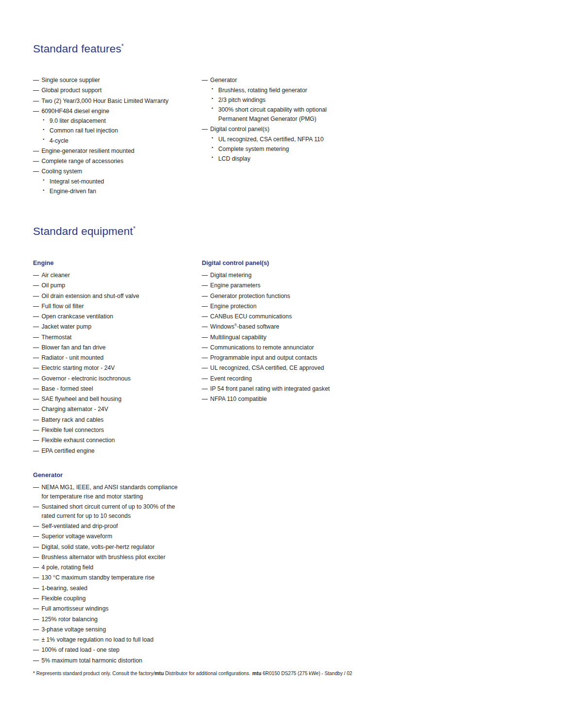Standard features*
Single source supplier
Global product support
Two (2) Year/3,000 Hour Basic Limited Warranty
6090HF484 diesel engine
9.0 liter displacement
Common rail fuel injection
4-cycle
Engine-generator resilient mounted
Complete range of accessories
Cooling system
Integral set-mounted
Engine-driven fan
Generator
Brushless, rotating field generator
2/3 pitch windings
300% short circuit capability with optional Permanent Magnet Generator (PMG)
Digital control panel(s)
UL recognized, CSA certified, NFPA 110
Complete system metering
LCD display
Standard equipment*
Engine
Air cleaner
Oil pump
Oil drain extension and shut-off valve
Full flow oil filter
Open crankcase ventilation
Jacket water pump
Thermostat
Blower fan and fan drive
Radiator - unit mounted
Electric starting motor - 24V
Governor - electronic isochronous
Base - formed steel
SAE flywheel and bell housing
Charging alternator - 24V
Battery rack and cables
Flexible fuel connectors
Flexible exhaust connection
EPA certified engine
Generator
NEMA MG1, IEEE, and ANSI standards compliance for temperature rise and motor starting
Sustained short circuit current of up to 300% of the rated current for up to 10 seconds
Self-ventilated and drip-proof
Superior voltage waveform
Digital, solid state, volts-per-hertz regulator
Brushless alternator with brushless pilot exciter
4 pole, rotating field
130 °C maximum standby temperature rise
1-bearing, sealed
Flexible coupling
Full amortisseur windings
125% rotor balancing
3-phase voltage sensing
± 1% voltage regulation no load to full load
100% of rated load - one step
5% maximum total harmonic distortion
Digital control panel(s)
Digital metering
Engine parameters
Generator protection functions
Engine protection
CANBus ECU communications
Windows®-based software
Multilingual capability
Communications to remote annunciator
Programmable input and output contacts
UL recognized, CSA certified, CE approved
Event recording
IP 54 front panel rating with integrated gasket
NFPA 110 compatible
* Represents standard product only. Consult the factory/mtu Distributor for additional configurations.
mtu 6R0150 DS275 (275 kWe) - Standby / 02